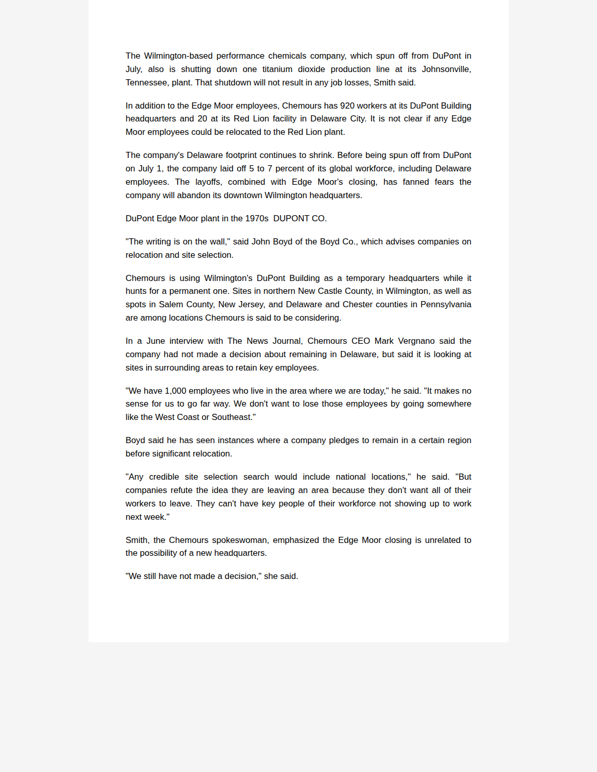The Wilmington-based performance chemicals company, which spun off from DuPont in July, also is shutting down one titanium dioxide production line at its Johnsonville, Tennessee, plant. That shutdown will not result in any job losses, Smith said.
In addition to the Edge Moor employees, Chemours has 920 workers at its DuPont Building headquarters and 20 at its Red Lion facility in Delaware City. It is not clear if any Edge Moor employees could be relocated to the Red Lion plant.
The company's Delaware footprint continues to shrink. Before being spun off from DuPont on July 1, the company laid off 5 to 7 percent of its global workforce, including Delaware employees. The layoffs, combined with Edge Moor's closing, has fanned fears the company will abandon its downtown Wilmington headquarters.
DuPont Edge Moor plant in the 1970s DUPONT CO.
"The writing is on the wall," said John Boyd of the Boyd Co., which advises companies on relocation and site selection.
Chemours is using Wilmington's DuPont Building as a temporary headquarters while it hunts for a permanent one. Sites in northern New Castle County, in Wilmington, as well as spots in Salem County, New Jersey, and Delaware and Chester counties in Pennsylvania are among locations Chemours is said to be considering.
In a June interview with The News Journal, Chemours CEO Mark Vergnano said the company had not made a decision about remaining in Delaware, but said it is looking at sites in surrounding areas to retain key employees.
"We have 1,000 employees who live in the area where we are today," he said. "It makes no sense for us to go far way. We don't want to lose those employees by going somewhere like the West Coast or Southeast."
Boyd said he has seen instances where a company pledges to remain in a certain region before significant relocation.
"Any credible site selection search would include national locations," he said. "But companies refute the idea they are leaving an area because they don't want all of their workers to leave. They can't have key people of their workforce not showing up to work next week."
Smith, the Chemours spokeswoman, emphasized the Edge Moor closing is unrelated to the possibility of a new headquarters.
"We still have not made a decision," she said.